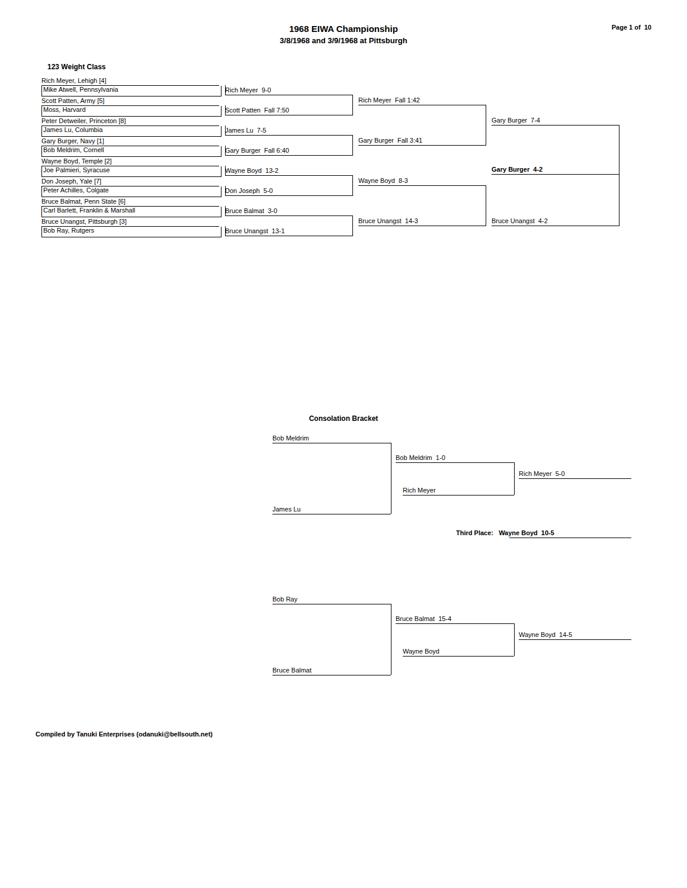Page 1 of 10
1968 EIWA Championship
3/8/1968 and 3/9/1968 at Pittsburgh
123 Weight Class
Rich Meyer, Lehigh [4]
Mike Atwell, Pennsylvania
Scott Patten, Army [5]
Moss, Harvard
Peter Detweiler, Princeton [8]
James Lu, Columbia
Gary Burger, Navy [1]
Bob Meldrim, Cornell
Wayne Boyd, Temple [2]
Joe Palmieri, Syracuse
Don Joseph, Yale [7]
Peter Achilles, Colgate
Bruce Balmat, Penn State [6]
Carl Barlett, Franklin & Marshall
Bruce Unangst, Pittsburgh [3]
Bob Ray, Rutgers
Rich Meyer 9-0
Scott Patten Fall 7:50
James Lu 7-5
Gary Burger Fall 6:40
Wayne Boyd 13-2
Don Joseph 5-0
Bruce Balmat 3-0
Bruce Unangst 13-1
Rich Meyer Fall 1:42
Gary Burger Fall 3:41
Wayne Boyd 8-3
Bruce Unangst 14-3
Gary Burger 7-4
Bruce Unangst 4-2
Gary Burger 4-2
Consolation Bracket
Bob Meldrim
James Lu
Bob Meldrim 1-0
Rich Meyer
Rich Meyer 5-0
Third Place: Wayne Boyd 10-5
Bob Ray
Bruce Balmat
Bruce Balmat 15-4
Wayne Boyd
Wayne Boyd 14-5
Compiled by Tanuki Enterprises (odanuki@bellsouth.net)